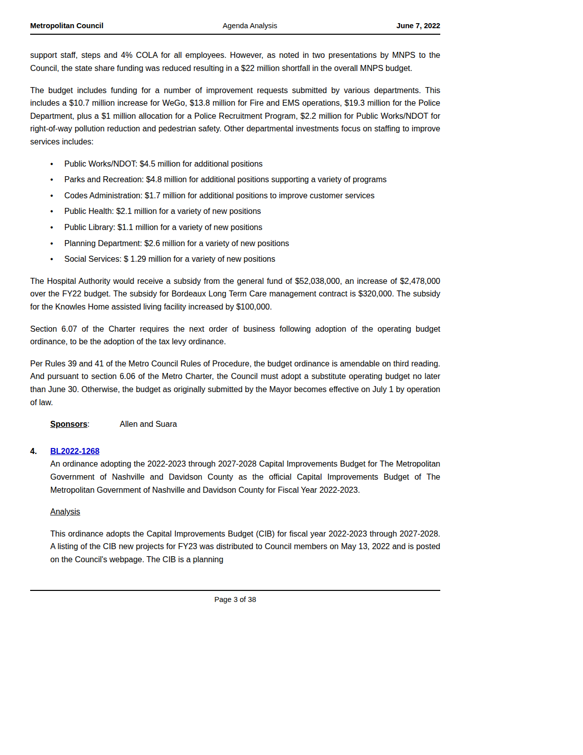Metropolitan Council Agenda Analysis June 7, 2022
support staff, steps and 4% COLA for all employees. However, as noted in two presentations by MNPS to the Council, the state share funding was reduced resulting in a $22 million shortfall in the overall MNPS budget.
The budget includes funding for a number of improvement requests submitted by various departments. This includes a $10.7 million increase for WeGo, $13.8 million for Fire and EMS operations, $19.3 million for the Police Department, plus a $1 million allocation for a Police Recruitment Program, $2.2 million for Public Works/NDOT for right-of-way pollution reduction and pedestrian safety. Other departmental investments focus on staffing to improve services includes:
Public Works/NDOT: $4.5 million for additional positions
Parks and Recreation: $4.8 million for additional positions supporting a variety of programs
Codes Administration: $1.7 million for additional positions to improve customer services
Public Health: $2.1 million for a variety of new positions
Public Library: $1.1 million for a variety of new positions
Planning Department: $2.6 million for a variety of new positions
Social Services: $ 1.29 million for a variety of new positions
The Hospital Authority would receive a subsidy from the general fund of $52,038,000, an increase of $2,478,000 over the FY22 budget. The subsidy for Bordeaux Long Term Care management contract is $320,000. The subsidy for the Knowles Home assisted living facility increased by $100,000.
Section 6.07 of the Charter requires the next order of business following adoption of the operating budget ordinance, to be the adoption of the tax levy ordinance.
Per Rules 39 and 41 of the Metro Council Rules of Procedure, the budget ordinance is amendable on third reading. And pursuant to section 6.06 of the Metro Charter, the Council must adopt a substitute operating budget no later than June 30. Otherwise, the budget as originally submitted by the Mayor becomes effective on July 1 by operation of law.
Sponsors: Allen and Suara
4.
BL2022-1268
An ordinance adopting the 2022-2023 through 2027-2028 Capital Improvements Budget for The Metropolitan Government of Nashville and Davidson County as the official Capital Improvements Budget of The Metropolitan Government of Nashville and Davidson County for Fiscal Year 2022-2023.
Analysis
This ordinance adopts the Capital Improvements Budget (CIB) for fiscal year 2022-2023 through 2027-2028. A listing of the CIB new projects for FY23 was distributed to Council members on May 13, 2022 and is posted on the Council's webpage. The CIB is a planning
Page 3 of 38